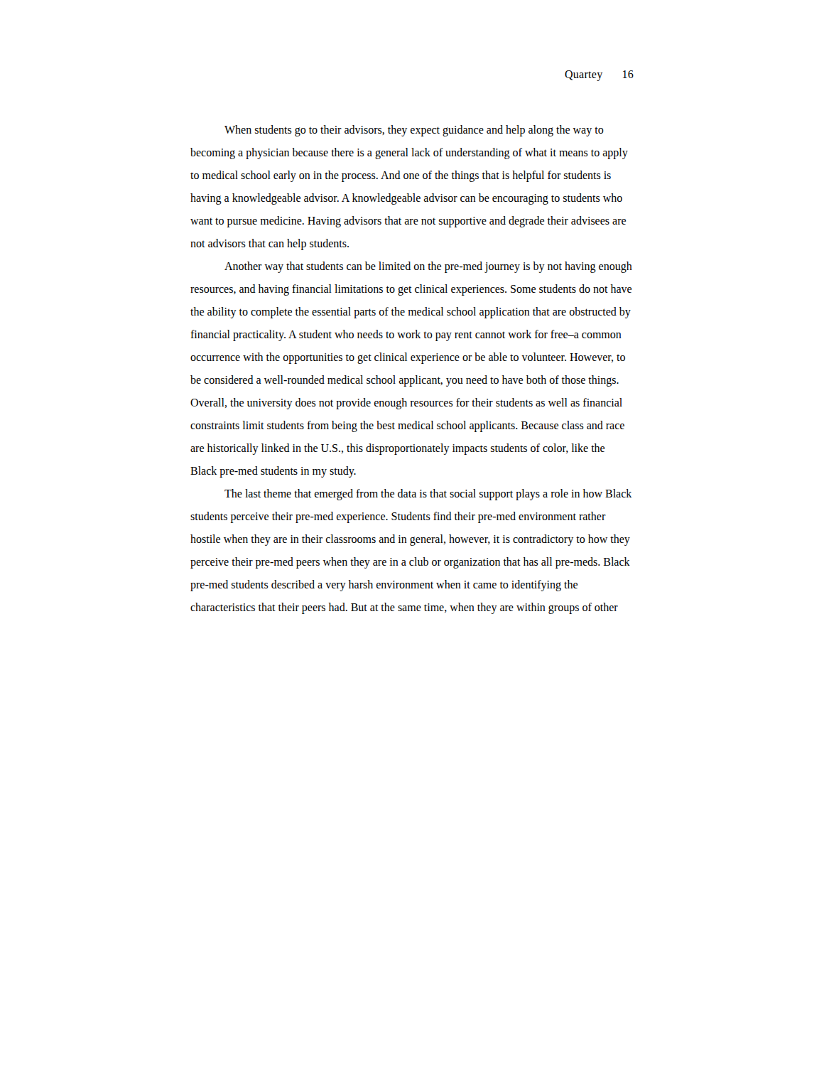Quartey16
When students go to their advisors, they expect guidance and help along the way to becoming a physician because there is a general lack of understanding of what it means to apply to medical school early on in the process. And one of the things that is helpful for students is having a knowledgeable advisor. A knowledgeable advisor can be encouraging to students who want to pursue medicine. Having advisors that are not supportive and degrade their advisees are not advisors that can help students.
Another way that students can be limited on the pre-med journey is by not having enough resources, and having financial limitations to get clinical experiences. Some students do not have the ability to complete the essential parts of the medical school application that are obstructed by financial practicality. A student who needs to work to pay rent cannot work for free–a common occurrence with the opportunities to get clinical experience or be able to volunteer. However, to be considered a well-rounded medical school applicant, you need to have both of those things. Overall, the university does not provide enough resources for their students as well as financial constraints limit students from being the best medical school applicants. Because class and race are historically linked in the U.S., this disproportionately impacts students of color, like the Black pre-med students in my study.
The last theme that emerged from the data is that social support plays a role in how Black students perceive their pre-med experience. Students find their pre-med environment rather hostile when they are in their classrooms and in general, however, it is contradictory to how they perceive their pre-med peers when they are in a club or organization that has all pre-meds. Black pre-med students described a very harsh environment when it came to identifying the characteristics that their peers had. But at the same time, when they are within groups of other